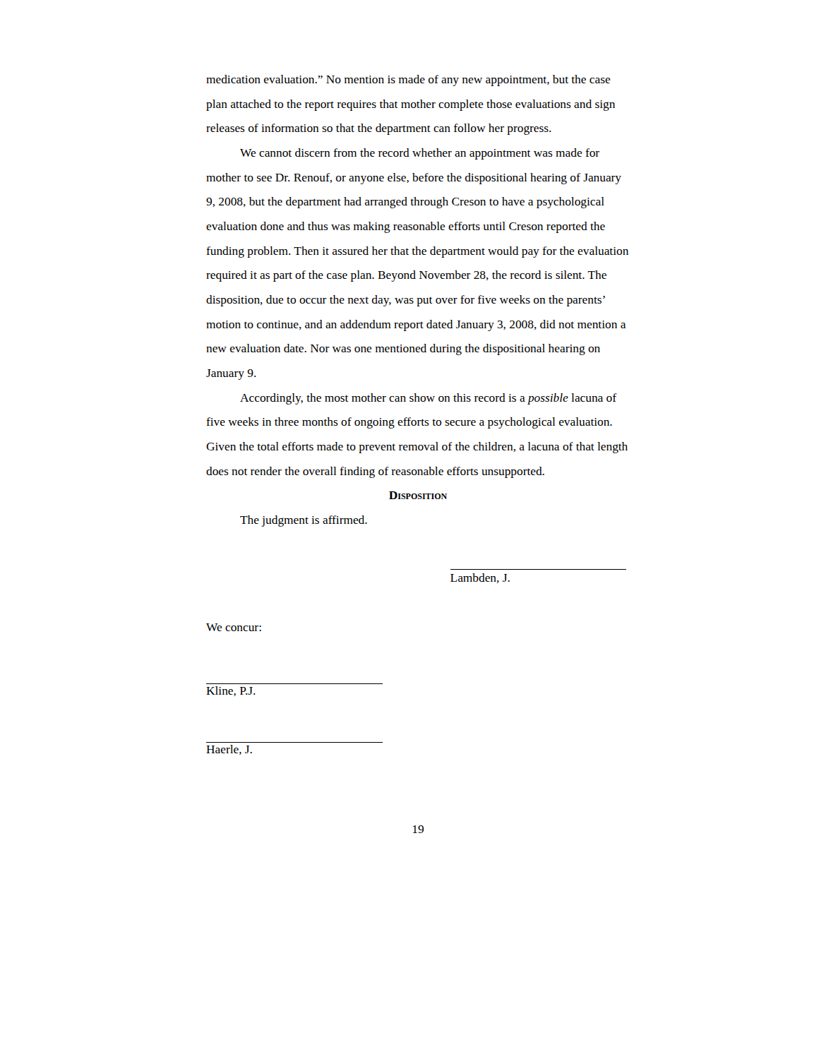medication evaluation.” No mention is made of any new appointment, but the case plan attached to the report requires that mother complete those evaluations and sign releases of information so that the department can follow her progress.
We cannot discern from the record whether an appointment was made for mother to see Dr. Renouf, or anyone else, before the dispositional hearing of January 9, 2008, but the department had arranged through Creson to have a psychological evaluation done and thus was making reasonable efforts until Creson reported the funding problem. Then it assured her that the department would pay for the evaluation required it as part of the case plan. Beyond November 28, the record is silent. The disposition, due to occur the next day, was put over for five weeks on the parents’ motion to continue, and an addendum report dated January 3, 2008, did not mention a new evaluation date. Nor was one mentioned during the dispositional hearing on January 9.
Accordingly, the most mother can show on this record is a possible lacuna of five weeks in three months of ongoing efforts to secure a psychological evaluation. Given the total efforts made to prevent removal of the children, a lacuna of that length does not render the overall finding of reasonable efforts unsupported.
Disposition
The judgment is affirmed.
Lambden, J.
We concur:
Kline, P.J.
Haerle, J.
19